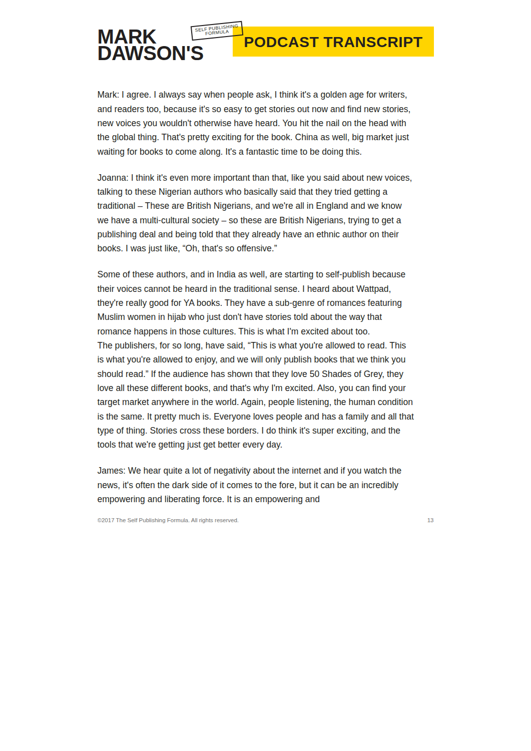Mark Dawson's Self Publishing Formula
Podcast Transcript
Mark: I agree. I always say when people ask, I think it's a golden age for writers, and readers too, because it's so easy to get stories out now and find new stories, new voices you wouldn't otherwise have heard. You hit the nail on the head with the global thing. That's pretty exciting for the book. China as well, big market just waiting for books to come along. It's a fantastic time to be doing this.
Joanna: I think it's even more important than that, like you said about new voices, talking to these Nigerian authors who basically said that they tried getting a traditional – These are British Nigerians, and we're all in England and we know we have a multi-cultural society – so these are British Nigerians, trying to get a publishing deal and being told that they already have an ethnic author on their books. I was just like, “Oh, that's so offensive.”
Some of these authors, and in India as well, are starting to self-publish because their voices cannot be heard in the traditional sense. I heard about Wattpad, they're really good for YA books. They have a sub-genre of romances featuring Muslim women in hijab who just don't have stories told about the way that romance happens in those cultures. This is what I'm excited about too.
The publishers, for so long, have said, “This is what you're allowed to read. This is what you're allowed to enjoy, and we will only publish books that we think you should read.” If the audience has shown that they love 50 Shades of Grey, they love all these different books, and that's why I'm excited. Also, you can find your target market anywhere in the world. Again, people listening, the human condition is the same. It pretty much is. Everyone loves people and has a family and all that type of thing. Stories cross these borders. I do think it's super exciting, and the tools that we're getting just get better every day.
James: We hear quite a lot of negativity about the internet and if you watch the news, it's often the dark side of it comes to the fore, but it can be an incredibly empowering and liberating force. It is an empowering and
©2017 The Self Publishing Formula. All rights reserved.
13